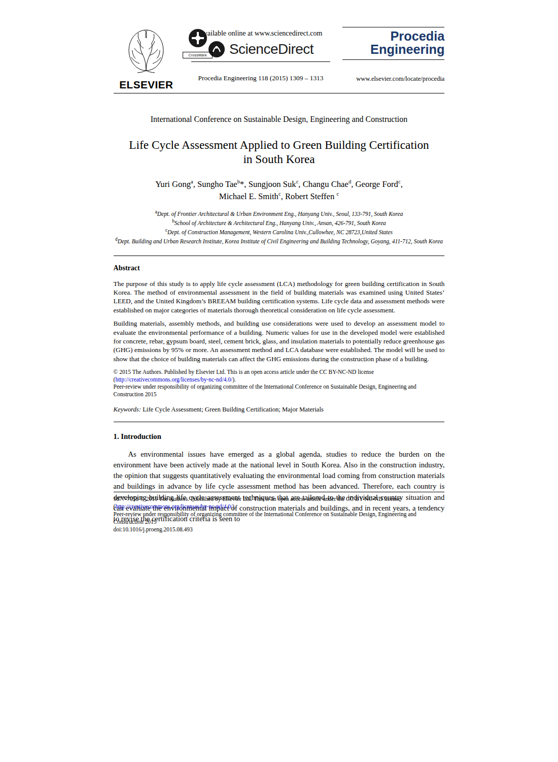ELSEVIER
CrossMark
Available online at www.sciencedirect.com
Science Direct
Procedia
Engineering
Procedia Engineering 118 (2015) 1309 – 1313
www.elsevier.com/locate/procedia
International Conference on Sustainable Design, Engineering and Construction
Life Cycle Assessment Applied to Green Building Certification
in South Korea
Yuri Gonga, Sungho Taeb*, Sungjoon Sukc, Changu Chaed, George Fordc,
Michael E. Smithc, Robert Steffen c
aDept. of Frontier Architectural & Urban Environment Eng., Hanyang Univ., Seoul, 133-791, South Korea
bSchool of Architecture & Architectural Eng., Hanyang Univ., Ansan, 426-791, South Korea
cDept. of Construction Management, Western Carolina Univ.,Cullowhee, NC 28723,United States
dDept. Building and Urban Research Institute, Korea Institute of Civil Engineering and Building Technology, Goyang, 411-712, South Korea
Abstract
The purpose of this study is to apply life cycle assessment (LCA) methodology for green building certification in South Korea. The method of environmental assessment in the field of building materials was examined using United States’ LEED, and the United Kingdom’s BREEAM building certification systems. Life cycle data and assessment methods were established on major categories of materials thorough theoretical consideration on life cycle assessment.
Building materials, assembly methods, and building use considerations were used to develop an assessment model to evaluate the environmental performance of a building. Numeric values for use in the developed model were established for concrete, rebar, gypsum board, steel, cement brick, glass, and insulation materials to potentially reduce greenhouse gas (GHG) emissions by 95% or more. An assessment method and LCA database were established. The model will be used to show that the choice of building materials can affect the GHG emissions during the construction phase of a building.
© 2015 The Authors. Published by Elsevier Ltd. This is an open access article under the CC BY-NC-ND license
(http://creativecommons.org/licenses/by-nc-nd/4.0/).
Peer-review under responsibility of organizing committee of the International Conference on Sustainable Design, Engineering and Construction 2015
Keywords: Life Cycle Assessment; Green Building Certification; Major Materials
1. Introduction
As environmental issues have emerged as a global agenda, studies to reduce the burden on the environment have been actively made at the national level in South Korea. Also in the construction industry, the opinion that suggests quantitatively evaluating the environmental load coming from construction materials and buildings in advance by life cycle assessment method has been advanced. Therefore, each country is developing building life cycle assessment techniques that are tailored to the individual country situation and can evaluate the environmental impact of construction materials and buildings, and in recent years, a tendency to revise the certification criteria is seen to
1877-7058 © 2015 The Authors. Published by Elsevier Ltd. This is an open access article under the CC BY-NC-ND license
(http://creativecommons.org/licenses/by-nc-nd/4.0/).
Peer-review under responsibility of organizing committee of the International Conference on Sustainable Design, Engineering and Construction 2015
doi:10.1016/j.proeng.2015.08.493